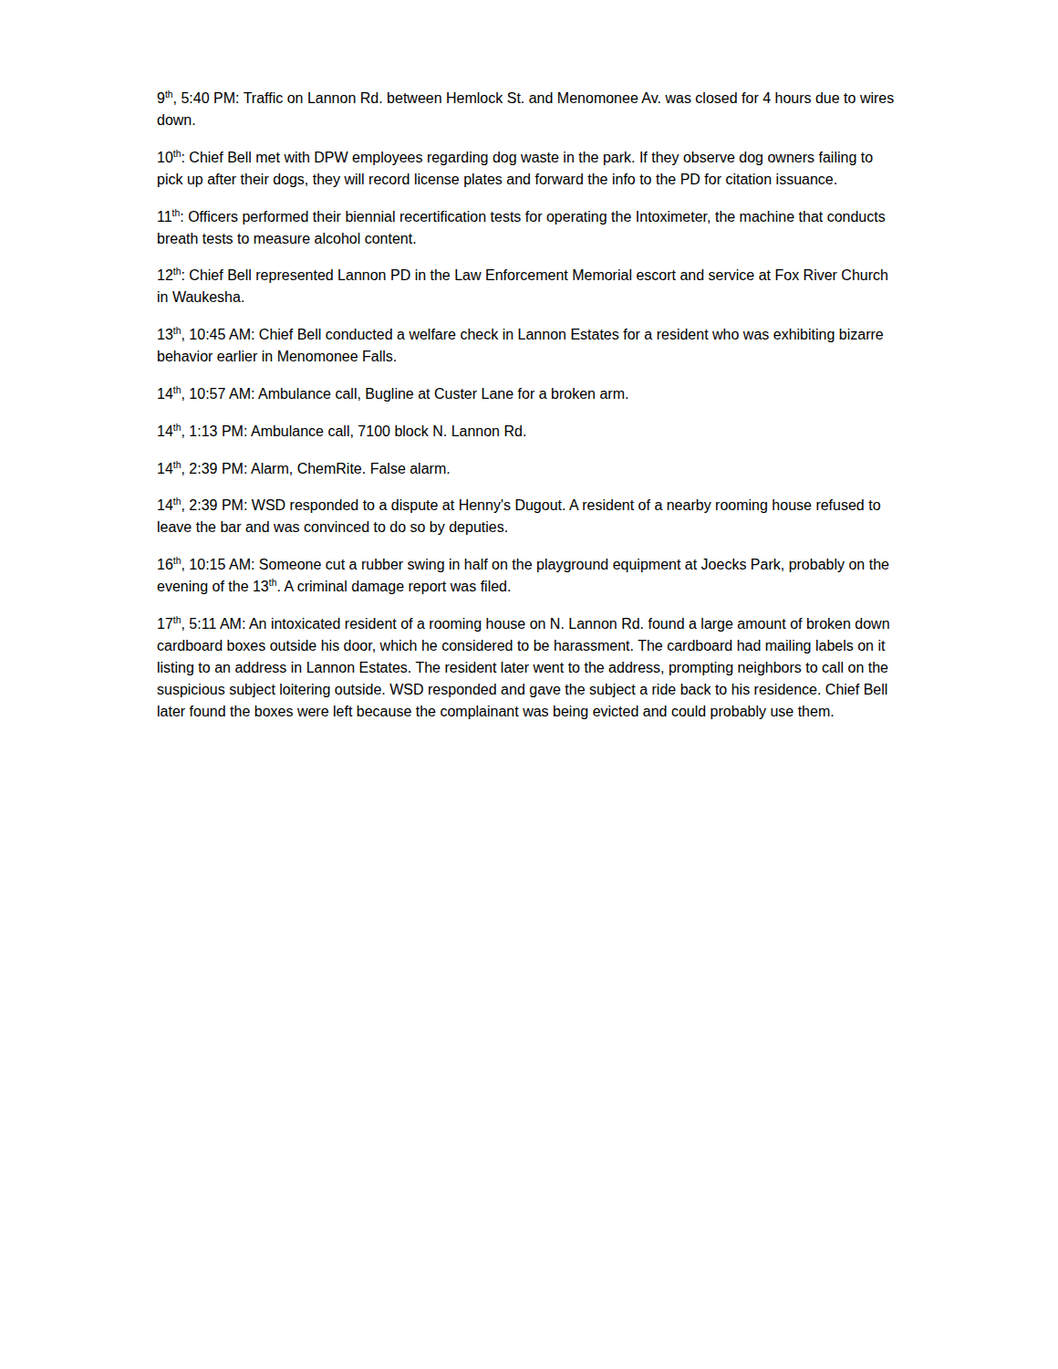9th, 5:40 PM: Traffic on Lannon Rd. between Hemlock St. and Menomonee Av. was closed for 4 hours due to wires down.
10th: Chief Bell met with DPW employees regarding dog waste in the park. If they observe dog owners failing to pick up after their dogs, they will record license plates and forward the info to the PD for citation issuance.
11th: Officers performed their biennial recertification tests for operating the Intoximeter, the machine that conducts breath tests to measure alcohol content.
12th: Chief Bell represented Lannon PD in the Law Enforcement Memorial escort and service at Fox River Church in Waukesha.
13th, 10:45 AM: Chief Bell conducted a welfare check in Lannon Estates for a resident who was exhibiting bizarre behavior earlier in Menomonee Falls.
14th, 10:57 AM: Ambulance call, Bugline at Custer Lane for a broken arm.
14th, 1:13 PM: Ambulance call, 7100 block N. Lannon Rd.
14th, 2:39 PM: Alarm, ChemRite. False alarm.
14th, 2:39 PM: WSD responded to a dispute at Henny's Dugout. A resident of a nearby rooming house refused to leave the bar and was convinced to do so by deputies.
16th, 10:15 AM: Someone cut a rubber swing in half on the playground equipment at Joecks Park, probably on the evening of the 13th. A criminal damage report was filed.
17th, 5:11 AM: An intoxicated resident of a rooming house on N. Lannon Rd. found a large amount of broken down cardboard boxes outside his door, which he considered to be harassment. The cardboard had mailing labels on it listing to an address in Lannon Estates. The resident later went to the address, prompting neighbors to call on the suspicious subject loitering outside. WSD responded and gave the subject a ride back to his residence. Chief Bell later found the boxes were left because the complainant was being evicted and could probably use them.